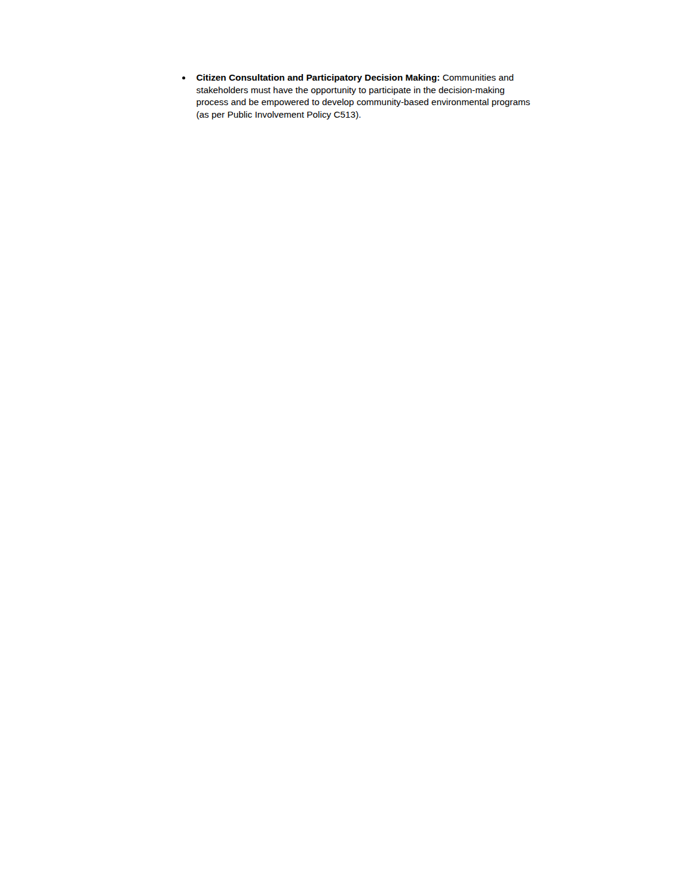Citizen Consultation and Participatory Decision Making: Communities and stakeholders must have the opportunity to participate in the decision-making process and be empowered to develop community-based environmental programs (as per Public Involvement Policy C513).